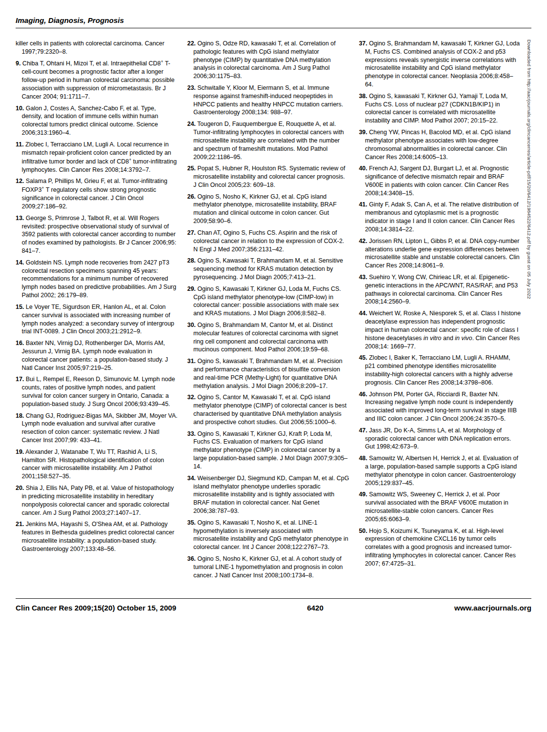Imaging, Diagnosis, Prognosis
Downloaded from http://aacrjournals.org/clincancerres/article-pdf/15/20/6412/1984522/6412.pdf by guest on 05 July 2022
killer cells in patients with colorectal carcinoma. Cancer 1997;79:2320–8.
9. Chiba T, Ohtani H, Mizoi T, et al. Intraepithelial CD8+ T-cell-count becomes a prognostic factor after a longer follow-up period in human colorectal carcinoma: possible association with suppression of micrometastasis. Br J Cancer 2004; 91:1711–7.
10. Galon J, Costes A, Sanchez-Cabo F, et al. Type, density, and location of immune cells within human colorectal tumors predict clinical outcome. Science 2006;313:1960–4.
11. Zlobec I, Terracciano LM, Lugli A. Local recurrence in mismatch repair-proficient colon cancer predicted by an infiltrative tumor border and lack of CD8+ tumor-infiltrating lymphocytes. Clin Cancer Res 2008;14:3792–7.
12. Salama P, Phillips M, Grieu F, et al. Tumor-infiltrating FOXP3+ T regulatory cells show strong prognostic significance in colorectal cancer. J Clin Oncol 2009;27:186–92.
13. George S, Primrose J, Talbot R, et al. Will Rogers revisited: prospective observational study of survival of 3592 patients with colorectal cancer according to number of nodes examined by pathologists. Br J Cancer 2006;95: 841–7.
14. Goldstein NS. Lymph node recoveries from 2427 pT3 colorectal resection specimens spanning 45 years: recommendations for a minimum number of recovered lymph nodes based on predictive probabilities. Am J Surg Pathol 2002; 26:179–89.
15. Le Voyer TE, Sigurdson ER, Hanlon AL, et al. Colon cancer survival is associated with increasing number of lymph nodes analyzed: a secondary survey of intergroup trial INT-0089. J Clin Oncol 2003;21:2912–9.
16. Baxter NN, Virnig DJ, Rothenberger DA, Morris AM, Jessurun J, Virnig BA. Lymph node evaluation in colorectal cancer patients: a population-based study. J Natl Cancer Inst 2005;97:219–25.
17. Bui L, Rempel E, Reeson D, Simunovic M. Lymph node counts, rates of positive lymph nodes, and patient survival for colon cancer surgery in Ontario, Canada: a population-based study. J Surg Oncol 2006;93:439–45.
18. Chang GJ, Rodriguez-Bigas MA, Skibber JM, Moyer VA. Lymph node evaluation and survival after curative resection of colon cancer: systematic review. J Natl Cancer Inst 2007;99: 433–41.
19. Alexander J, Watanabe T, Wu TT, Rashid A, Li S, Hamilton SR. Histopathological identification of colon cancer with microsatellite instability. Am J Pathol 2001;158:527–35.
20. Shia J, Ellis NA, Paty PB, et al. Value of histopathology in predicting microsatellite instability in hereditary nonpolyposis colorectal cancer and sporadic colorectal cancer. Am J Surg Pathol 2003;27:1407–17.
21. Jenkins MA, Hayashi S, O'Shea AM, et al. Pathology features in Bethesda guidelines predict colorectal cancer microsatellite instability: a population-based study. Gastroenterology 2007;133:48–56.
22. Ogino S, Odze RD, kawasaki T, et al. Correlation of pathologic features with CpG island methylator phenotype (CIMP) by quantitative DNA methylation analysis in colorectal carcinoma. Am J Surg Pathol 2006;30:1175–83.
23. Schwitalle Y, Kloor M, Eiermann S, et al. Immune response against frameshift-induced neopeptides in HNPCC patients and healthy HNPCC mutation carriers. Gastroenterology 2008;134: 988–97.
24. Tougeron D, Fauquembergue E, Rouquette A, et al. Tumor-infiltrating lymphocytes in colorectal cancers with microsatellite instability are correlated with the number and spectrum of frameshift mutations. Mod Pathol 2009;22:1186–95.
25. Popat S, Hubner R, Houlston RS. Systematic review of microsatellite instability and colorectal cancer prognosis. J Clin Oncol 2005;23: 609–18.
26. Ogino S, Nosho K, Kirkner GJ, et al. CpG island methylator phenotype, microsatellite instability, BRAF mutation and clinical outcome in colon cancer. Gut 2009;58:90–6.
27. Chan AT, Ogino S, Fuchs CS. Aspirin and the risk of colorectal cancer in relation to the expression of COX-2. N Engl J Med 2007;356:2131–42.
28. Ogino S, Kawasaki T, Brahmandam M, et al. Sensitive sequencing method for KRAS mutation detection by pyrosequencing. J Mol Diagn 2005;7:413–21.
29. Ogino S, Kawasaki T, Kirkner GJ, Loda M, Fuchs CS. CpG island methylator phenotype-low (CIMP-low) in colorectal cancer: possible associations with male sex and KRAS mutations. J Mol Diagn 2006;8:582–8.
30. Ogino S, Brahmandam M, Cantor M, et al. Distinct molecular features of colorectal carcinoma with signet ring cell component and colorectal carcinoma with mucinous component. Mod Pathol 2006;19:59–68.
31. Ogino S, kawasaki T, Brahmandam M, et al. Precision and performance characteristics of bisulfite conversion and real-time PCR (Methy-Light) for quantitative DNA methylation analysis. J Mol Diagn 2006;8:209–17.
32. Ogino S, Cantor M, Kawasaki T, et al. CpG island methylator phenotype (CIMP) of colorectal cancer is best characterised by quantitative DNA methylation analysis and prospective cohort studies. Gut 2006;55:1000–6.
33. Ogino S, Kawasaki T, Kirkner GJ, Kraft P, Loda M, Fuchs CS. Evaluation of markers for CpG island methylator phenotype (CIMP) in colorectal cancer by a large population-based sample. J Mol Diagn 2007;9:305–14.
34. Weisenberger DJ, Siegmund KD, Campan M, et al. CpG island methylator phenotype underlies sporadic microsatellite instability and is tightly associated with BRAF mutation in colorectal cancer. Nat Genet 2006;38:787–93.
35. Ogino S, Kawasaki T, Nosho K, et al. LINE-1 hypomethylation is inversely associated with microsatellite instability and CpG methylator phenotype in colorectal cancer. Int J Cancer 2008;122:2767–73.
36. Ogino S, Nosho K, Kirkner GJ, et al. A cohort study of tumoral LINE-1 hypomethylation and prognosis in colon cancer. J Natl Cancer Inst 2008;100:1734–8.
37. Ogino S, Brahmandam M, kawasaki T, Kirkner GJ, Loda M, Fuchs CS. Combined analysis of COX-2 and p53 expressions reveals synergistic inverse correlations with microsatellite instability and CpG island methylator phenotype in colorectal cancer. Neoplasia 2006;8:458–64.
38. Ogino S, kawasaki T, Kirkner GJ, Yamaji T, Loda M, Fuchs CS. Loss of nuclear p27 (CDKN1B/KIP1) in colorectal cancer is correlated with microsatellite instability and CIMP. Mod Pathol 2007; 20:15–22.
39. Cheng YW, Pincas H, Bacolod MD, et al. CpG island methylator phenotype associates with low-degree chromosomal abnormalities in colorectal cancer. Clin Cancer Res 2008;14:6005–13.
40. French AJ, Sargent DJ, Burgart LJ, et al. Prognostic significance of defective mismatch repair and BRAF V600E in patients with colon cancer. Clin Cancer Res 2008;14:3408–15.
41. Ginty F, Adak S, Can A, et al. The relative distribution of membranous and cytoplasmic met is a prognostic indicator in stage I and II colon cancer. Clin Cancer Res 2008;14:3814–22.
42. Jorissen RN, Lipton L, Gibbs P, et al. DNA copy-number alterations underlie gene expression differences between microsatellite stable and unstable colorectal cancers. Clin Cancer Res 2008;14:8061–9.
43. Suehiro Y, Wong CW, Chirieac LR, et al. Epigenetic-genetic interactions in the APC/WNT, RAS/RAF, and P53 pathways in colorectal carcinoma. Clin Cancer Res 2008;14:2560–9.
44. Weichert W, Roske A, Niesporek S, et al. Class I histone deacetylase expression has independent prognostic impact in human colorectal cancer: specific role of class I histone deacetylases in vitro and in vivo. Clin Cancer Res 2008;14: 1669–77.
45. Zlobec I, Baker K, Terracciano LM, Lugli A. RHAMM, p21 combined phenotype identifies microsatellite instability-high colorectal cancers with a highly adverse prognosis. Clin Cancer Res 2008;14:3798–806.
46. Johnson PM, Porter GA, Ricciardi R, Baxter NN. Increasing negative lymph node count is independently associated with improved long-term survival in stage IIIB and IIIC colon cancer. J Clin Oncol 2006;24:3570–5.
47. Jass JR, Do K-A, Simms LA, et al. Morphology of sporadic colorectal cancer with DNA replication errors. Gut 1998;42:673–9.
48. Samowitz W, Albertsen H, Herrick J, et al. Evaluation of a large, population-based sample supports a CpG island methylator phenotype in colon cancer. Gastroenterology 2005;129:837–45.
49. Samowitz WS, Sweeney C, Herrick J, et al. Poor survival associated with the BRAF V600E mutation in microsatellite-stable colon cancers. Cancer Res 2005;65:6063–9.
50. Hojo S, Koizumi K, Tsuneyama K, et al. High-level expression of chemokine CXCL16 by tumor cells correlates with a good prognosis and increased tumor-infiltrating lymphocytes in colorectal cancer. Cancer Res 2007; 67:4725–31.
Clin Cancer Res 2009;15(20) October 15, 2009 6420 www.aacrjournals.org